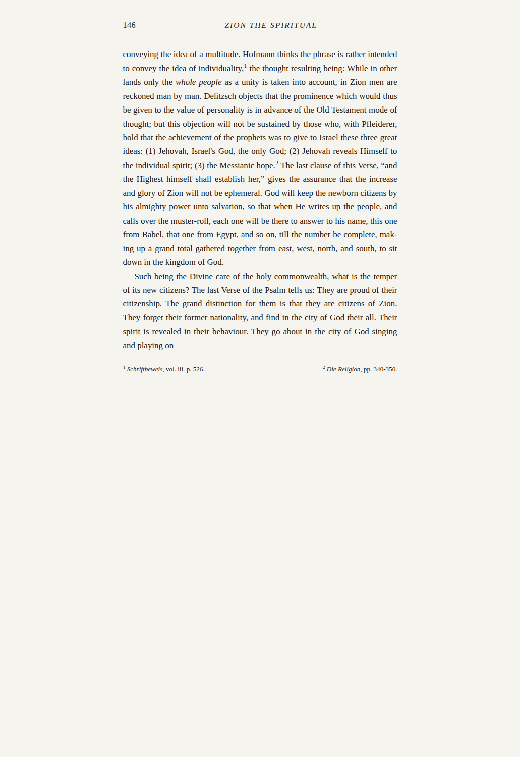146 Zion the Spiritual
conveying the idea of a multitude. Hofmann thinks the phrase is rather intended to convey the idea of individuality,1 the thought resulting being: While in other lands only the whole people as a unity is taken into account, in Zion men are reckoned man by man. Delitzsch objects that the prominence which would thus be given to the value of personality is in advance of the Old Testament mode of thought; but this objection will not be sustained by those who, with Pfleiderer, hold that the achievement of the prophets was to give to Israel these three great ideas: (1) Jehovah, Israel's God, the only God; (2) Jehovah reveals Himself to the individual spirit; (3) the Messianic hope.2 The last clause of this Verse, “and the Highest himself shall establish her,” gives the assurance that the increase and glory of Zion will not be ephemeral. God will keep the newborn citizens by his almighty power unto salvation, so that when He writes up the people, and calls over the muster-roll, each one will be there to answer to his name, this one from Babel, that one from Egypt, and so on, till the number be complete, making up a grand total gathered together from east, west, north, and south, to sit down in the kingdom of God.
Such being the Divine care of the holy commonwealth, what is the temper of its new citizens? The last Verse of the Psalm tells us: They are proud of their citizenship. The grand distinction for them is that they are citizens of Zion. They forget their former nationality, and find in the city of God their all. Their spirit is revealed in their behaviour. They go about in the city of God singing and playing on
1 Schriftbeweis, vol. iii. p. 526. 2 Die Religion, pp. 340-350.